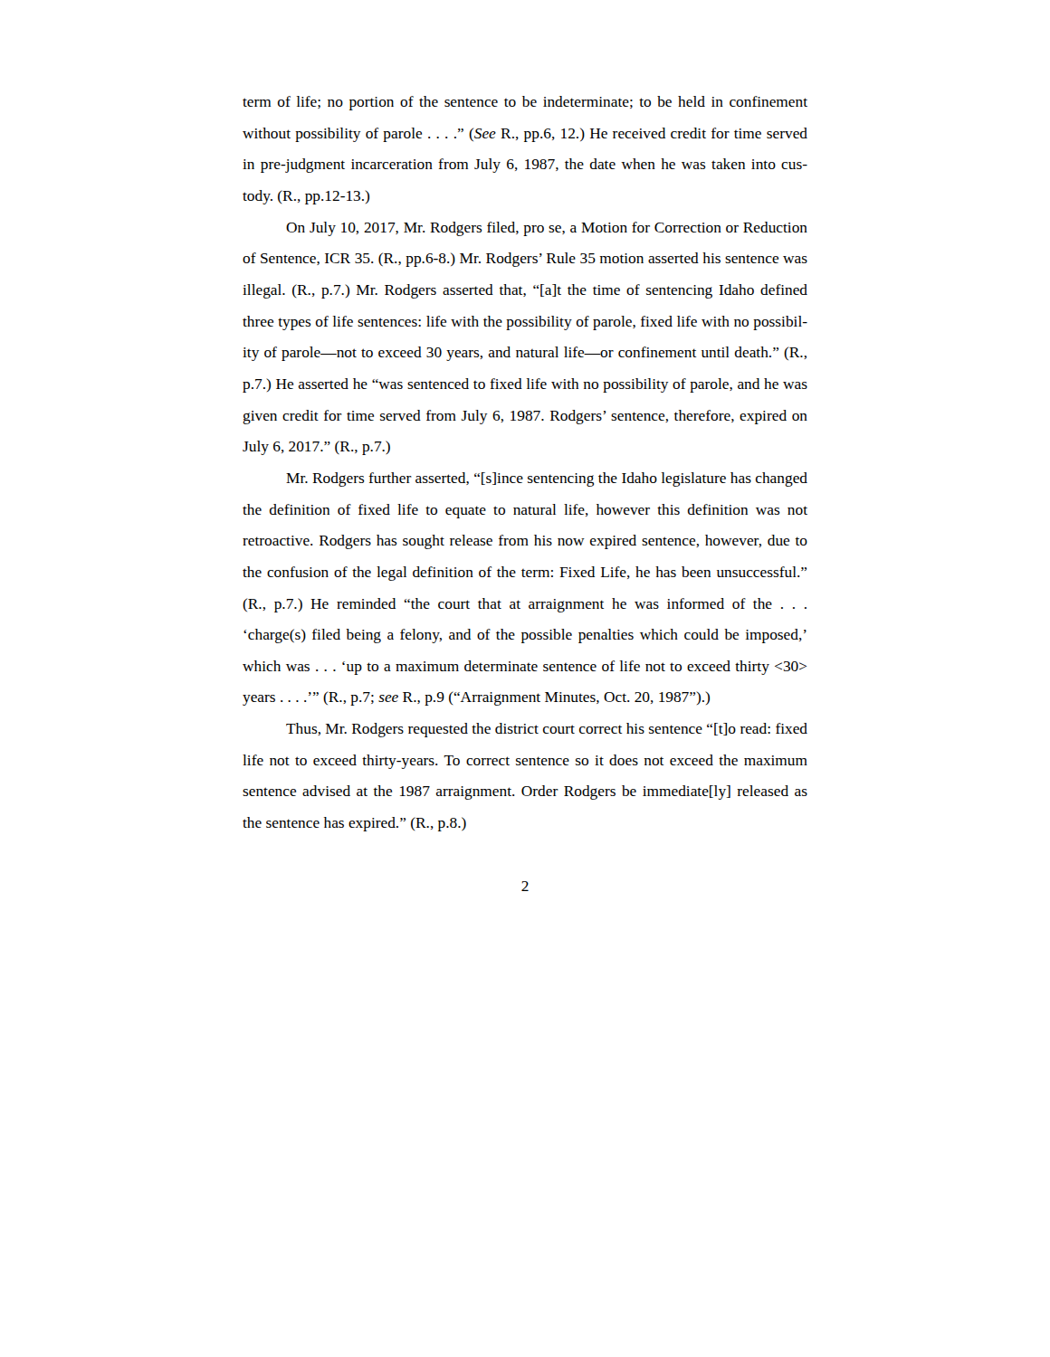term of life; no portion of the sentence to be indeterminate; to be held in confinement without possibility of parole . . . .” (See R., pp.6, 12.) He received credit for time served in pre-judgment incarceration from July 6, 1987, the date when he was taken into custody. (R., pp.12-13.)
On July 10, 2017, Mr. Rodgers filed, pro se, a Motion for Correction or Reduction of Sentence, ICR 35. (R., pp.6-8.) Mr. Rodgers’ Rule 35 motion asserted his sentence was illegal. (R., p.7.) Mr. Rodgers asserted that, “[a]t the time of sentencing Idaho defined three types of life sentences: life with the possibility of parole, fixed life with no possibility of parole—not to exceed 30 years, and natural life—or confinement until death.” (R., p.7.) He asserted he “was sentenced to fixed life with no possibility of parole, and he was given credit for time served from July 6, 1987. Rodgers’ sentence, therefore, expired on July 6, 2017.” (R., p.7.)
Mr. Rodgers further asserted, “[s]ince sentencing the Idaho legislature has changed the definition of fixed life to equate to natural life, however this definition was not retroactive. Rodgers has sought release from his now expired sentence, however, due to the confusion of the legal definition of the term: Fixed Life, he has been unsuccessful.” (R., p.7.) He reminded “the court that at arraignment he was informed of the . . . ‘charge(s) filed being a felony, and of the possible penalties which could be imposed,’ which was . . . ‘up to a maximum determinate sentence of life not to exceed thirty <30> years . . . .’” (R., p.7; see R., p.9 (“Arraignment Minutes, Oct. 20, 1987”).)
Thus, Mr. Rodgers requested the district court correct his sentence “[t]o read: fixed life not to exceed thirty-years. To correct sentence so it does not exceed the maximum sentence advised at the 1987 arraignment. Order Rodgers be immediate[ly] released as the sentence has expired.” (R., p.8.)
2